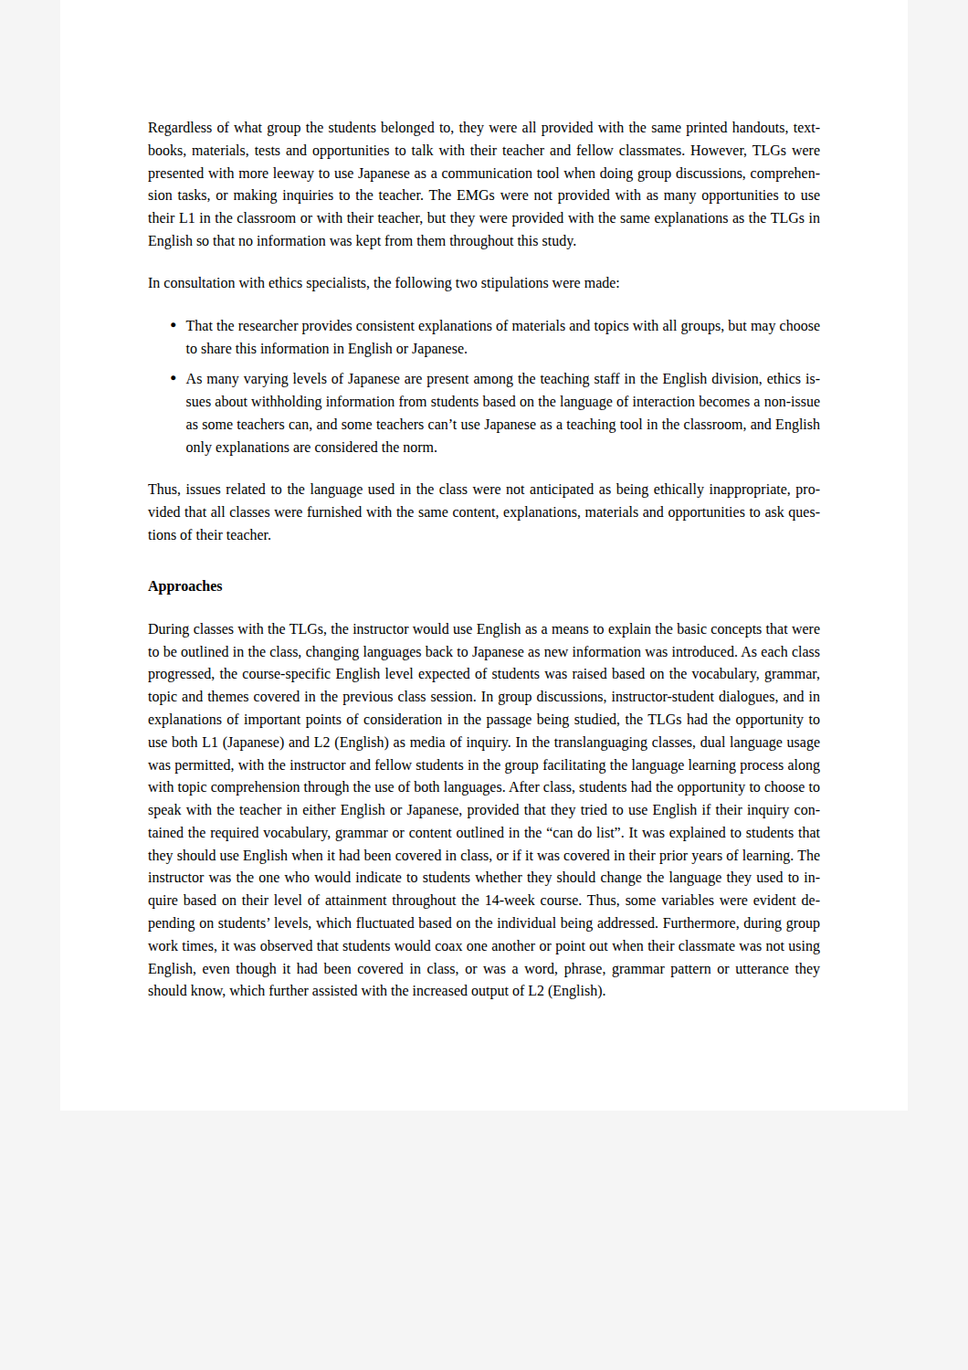Regardless of what group the students belonged to, they were all provided with the same printed handouts, textbooks, materials, tests and opportunities to talk with their teacher and fellow classmates. However, TLGs were presented with more leeway to use Japanese as a communication tool when doing group discussions, comprehension tasks, or making inquiries to the teacher. The EMGs were not provided with as many opportunities to use their L1 in the classroom or with their teacher, but they were provided with the same explanations as the TLGs in English so that no information was kept from them throughout this study.
In consultation with ethics specialists, the following two stipulations were made:
That the researcher provides consistent explanations of materials and topics with all groups, but may choose to share this information in English or Japanese.
As many varying levels of Japanese are present among the teaching staff in the English division, ethics issues about withholding information from students based on the language of interaction becomes a non-issue as some teachers can, and some teachers can’t use Japanese as a teaching tool in the classroom, and English only explanations are considered the norm.
Thus, issues related to the language used in the class were not anticipated as being ethically inappropriate, provided that all classes were furnished with the same content, explanations, materials and opportunities to ask questions of their teacher.
Approaches
During classes with the TLGs, the instructor would use English as a means to explain the basic concepts that were to be outlined in the class, changing languages back to Japanese as new information was introduced. As each class progressed, the course-specific English level expected of students was raised based on the vocabulary, grammar, topic and themes covered in the previous class session. In group discussions, instructor-student dialogues, and in explanations of important points of consideration in the passage being studied, the TLGs had the opportunity to use both L1 (Japanese) and L2 (English) as media of inquiry. In the translanguaging classes, dual language usage was permitted, with the instructor and fellow students in the group facilitating the language learning process along with topic comprehension through the use of both languages. After class, students had the opportunity to choose to speak with the teacher in either English or Japanese, provided that they tried to use English if their inquiry contained the required vocabulary, grammar or content outlined in the “can do list”. It was explained to students that they should use English when it had been covered in class, or if it was covered in their prior years of learning. The instructor was the one who would indicate to students whether they should change the language they used to inquire based on their level of attainment throughout the 14-week course. Thus, some variables were evident depending on students’ levels, which fluctuated based on the individual being addressed. Furthermore, during group work times, it was observed that students would coax one another or point out when their classmate was not using English, even though it had been covered in class, or was a word, phrase, grammar pattern or utterance they should know, which further assisted with the increased output of L2 (English).